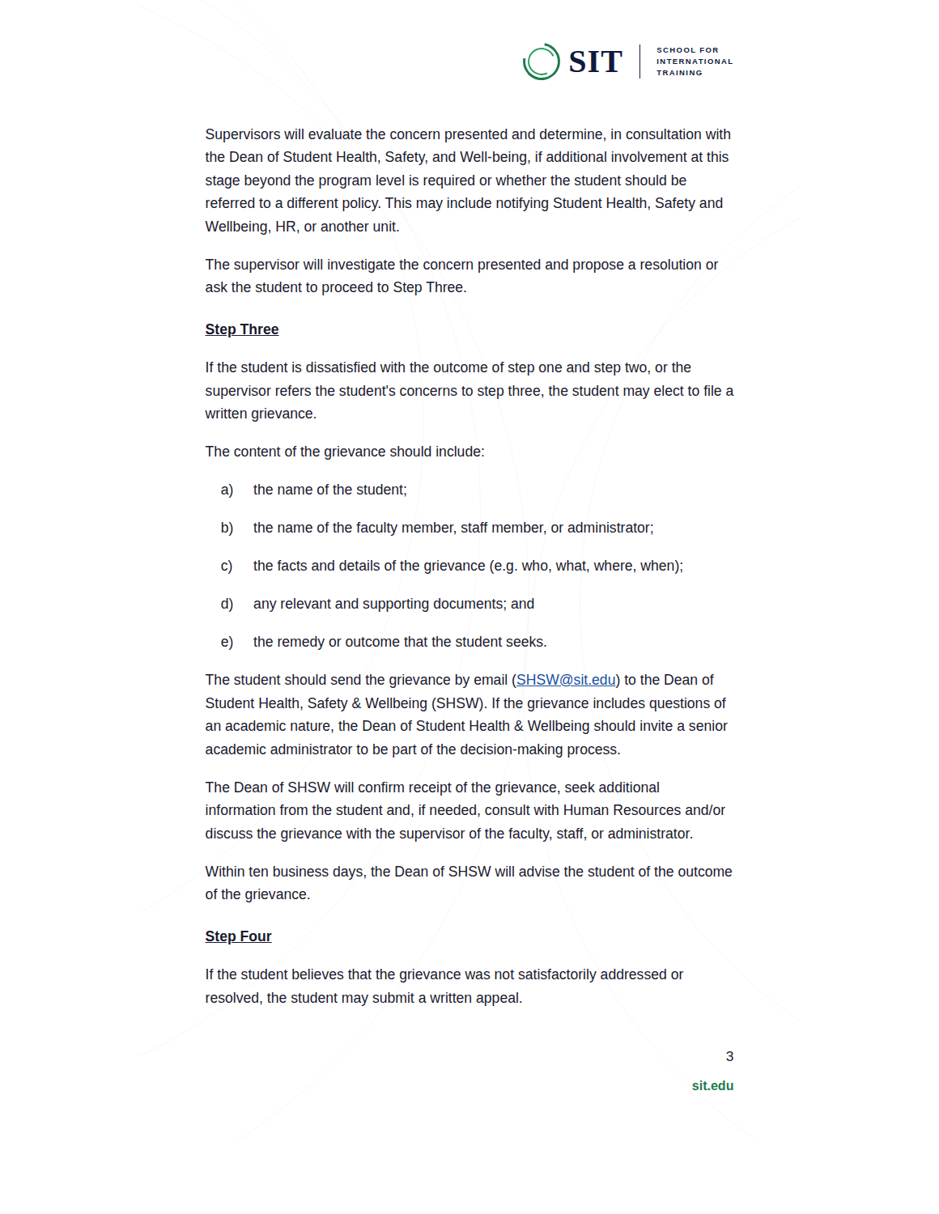SIT
School for
International
Training
Supervisors will evaluate the concern presented and determine, in consultation with the Dean of Student Health, Safety, and Well-being, if additional involvement at this stage beyond the program level is required or whether the student should be referred to a different policy. This may include notifying Student Health, Safety and Wellbeing, HR, or another unit.
The supervisor will investigate the concern presented and propose a resolution or ask the student to proceed to Step Three.
Step Three
If the student is dissatisfied with the outcome of step one and step two, or the supervisor refers the student's concerns to step three, the student may elect to file a written grievance.
The content of the grievance should include:
the name of the student;
the name of the faculty member, staff member, or administrator;
the facts and details of the grievance (e.g. who, what, where, when);
any relevant and supporting documents; and
the remedy or outcome that the student seeks.
The student should send the grievance by email (SHSW@sit.edu) to the Dean of Student Health, Safety & Wellbeing (SHSW). If the grievance includes questions of an academic nature, the Dean of Student Health & Wellbeing should invite a senior academic administrator to be part of the decision-making process.
The Dean of SHSW will confirm receipt of the grievance, seek additional information from the student and, if needed, consult with Human Resources and/or discuss the grievance with the supervisor of the faculty, staff, or administrator.
Within ten business days, the Dean of SHSW will advise the student of the outcome of the grievance.
Step Four
If the student believes that the grievance was not satisfactorily addressed or resolved, the student may submit a written appeal.
3
sit.edu